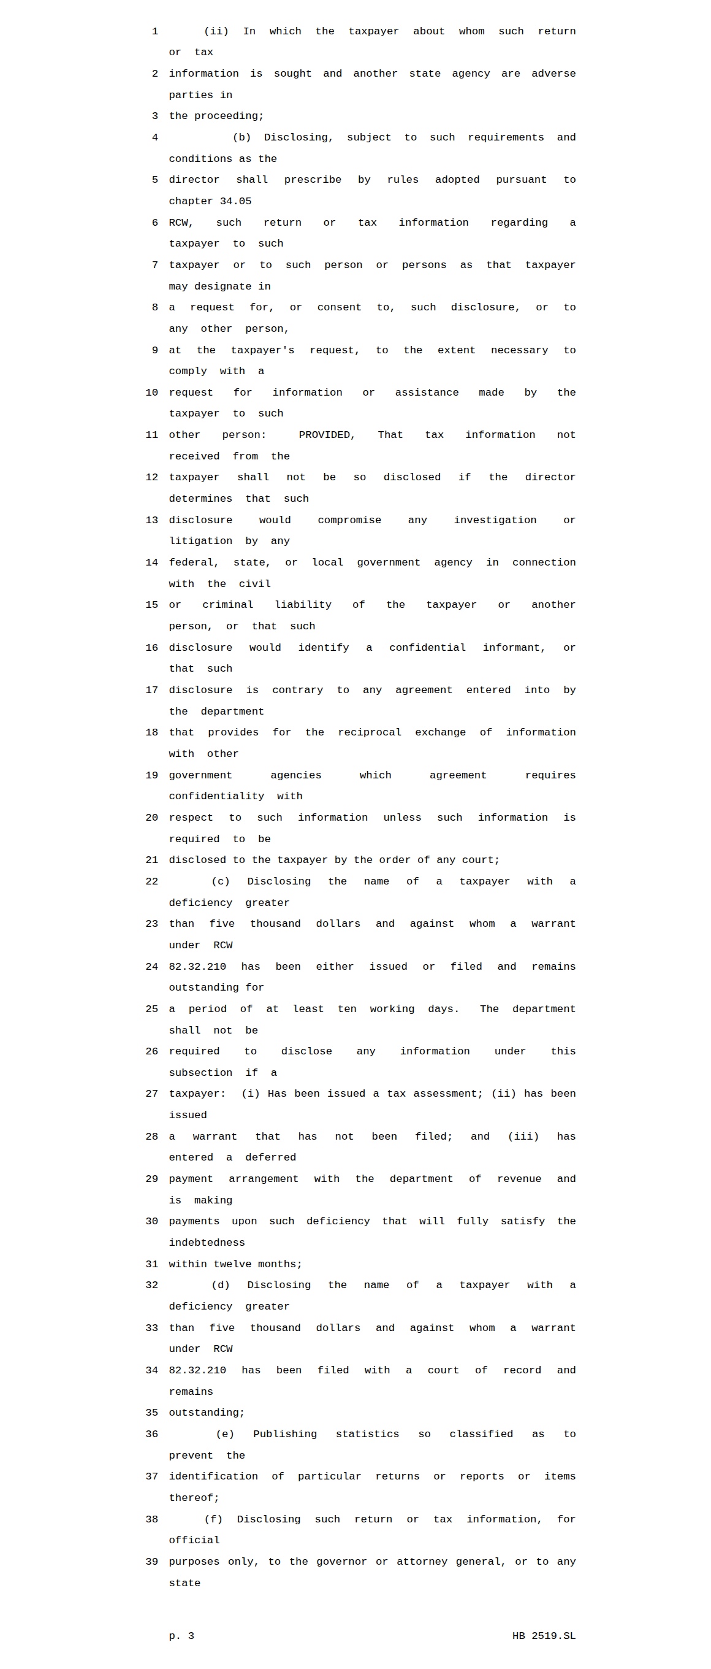(ii) In which the taxpayer about whom such return or tax
information is sought and another state agency are adverse parties in
the proceeding;
(b) Disclosing, subject to such requirements and conditions as the
director shall prescribe by rules adopted pursuant to chapter 34.05
RCW, such return or tax information regarding a taxpayer to such
taxpayer or to such person or persons as that taxpayer may designate in
a request for, or consent to, such disclosure, or to any other person,
at the taxpayer's request, to the extent necessary to comply with a
request for information or assistance made by the taxpayer to such
other person: PROVIDED, That tax information not received from the
taxpayer shall not be so disclosed if the director determines that such
disclosure would compromise any investigation or litigation by any
federal, state, or local government agency in connection with the civil
or criminal liability of the taxpayer or another person, or that such
disclosure would identify a confidential informant, or that such
disclosure is contrary to any agreement entered into by the department
that provides for the reciprocal exchange of information with other
government agencies which agreement requires confidentiality with
respect to such information unless such information is required to be
disclosed to the taxpayer by the order of any court;
(c) Disclosing the name of a taxpayer with a deficiency greater
than five thousand dollars and against whom a warrant under RCW
82.32.210 has been either issued or filed and remains outstanding for
a period of at least ten working days. The department shall not be
required to disclose any information under this subsection if a
taxpayer: (i) Has been issued a tax assessment; (ii) has been issued
a warrant that has not been filed; and (iii) has entered a deferred
payment arrangement with the department of revenue and is making
payments upon such deficiency that will fully satisfy the indebtedness
within twelve months;
(d) Disclosing the name of a taxpayer with a deficiency greater
than five thousand dollars and against whom a warrant under RCW
82.32.210 has been filed with a court of record and remains
outstanding;
(e) Publishing statistics so classified as to prevent the
identification of particular returns or reports or items thereof;
(f) Disclosing such return or tax information, for official
purposes only, to the governor or attorney general, or to any state
p. 3 HB 2519.SL